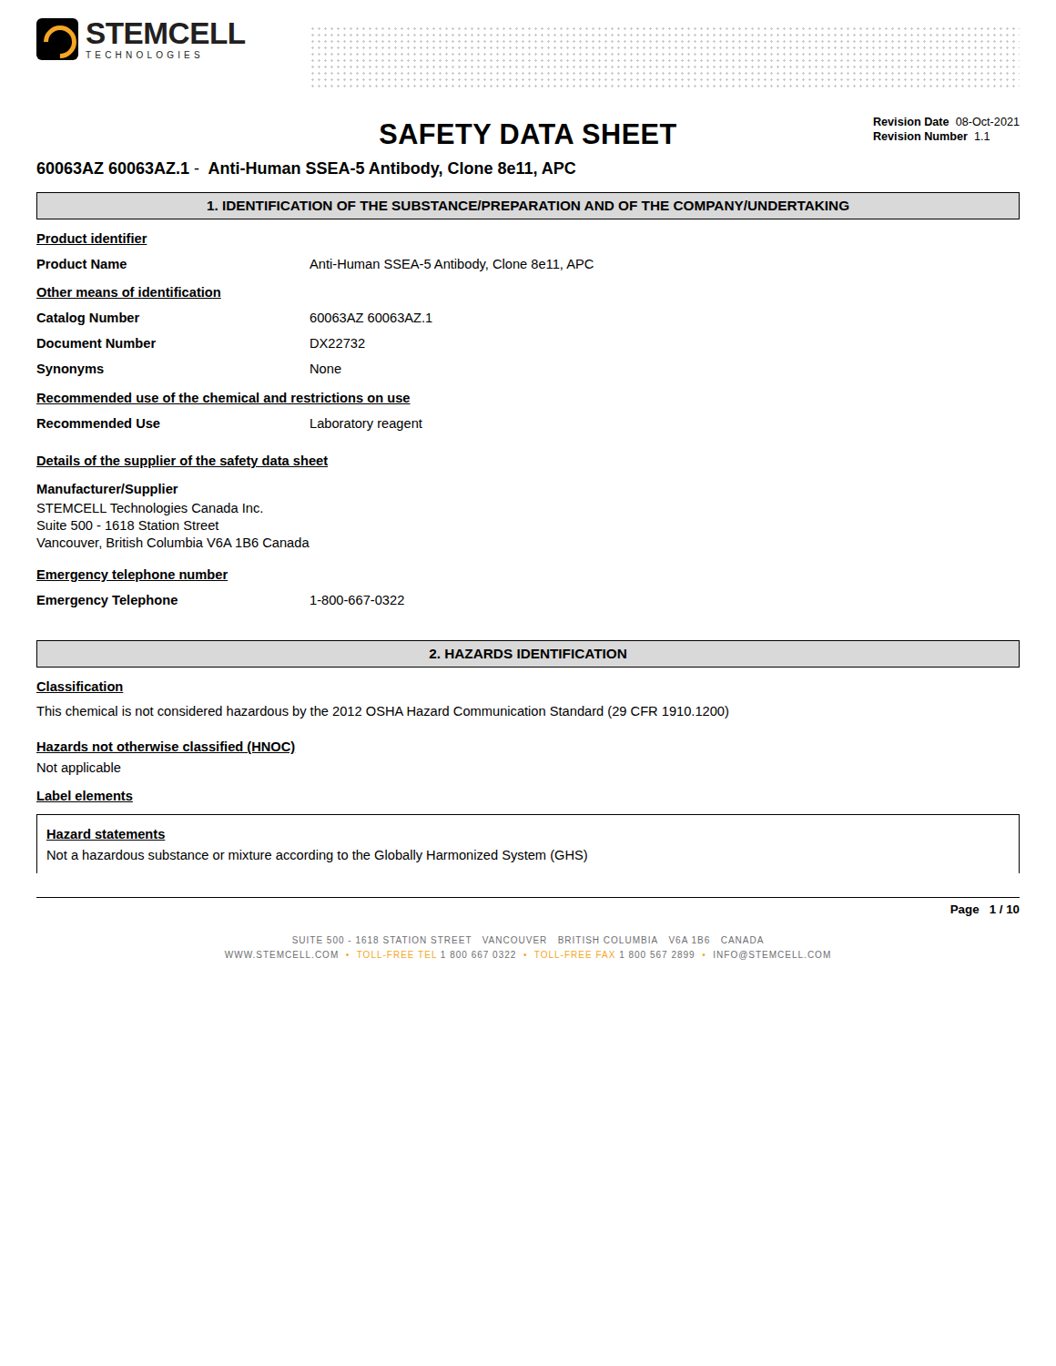STEMCELL
TECHNOLOGIES
SAFETY DATA SHEET
Revision Date 08-Oct-2021
Revision Number 1.1
60063AZ 60063AZ.1 - Anti-Human SSEA-5 Antibody, Clone 8e11, APC
1. IDENTIFICATION OF THE SUBSTANCE/PREPARATION AND OF THE COMPANY/UNDERTAKING
Product identifier
Product Name Anti-Human SSEA-5 Antibody, Clone 8e11, APC
Other means of identification
Catalog Number 60063AZ 60063AZ.1
Document Number DX22732
Synonyms None
Recommended use of the chemical and restrictions on use
Recommended Use Laboratory reagent
Details of the supplier of the safety data sheet
Manufacturer/Supplier
STEMCELL Technologies Canada Inc.
Suite 500 - 1618 Station Street
Vancouver, British Columbia V6A 1B6 Canada
Emergency telephone number
Emergency Telephone 1-800-667-0322
2. HAZARDS IDENTIFICATION
Classification
This chemical is not considered hazardous by the 2012 OSHA Hazard Communication Standard (29 CFR 1910.1200)
Hazards not otherwise classified (HNOC)
Not applicable
Label elements
Hazard statements
Not a hazardous substance or mixture according to the Globally Harmonized System (GHS)
Page 1 / 10
SUITE 500 - 1618 STATION STREET VANCOUVER BRITISH COLUMBIA V6A 1B6 CANADA
WWW.STEMCELL.COM • TOLL-FREE TEL 1 800 667 0322 • TOLL-FREE FAX 1 800 567 2899 • INFO@STEMCELL.COM